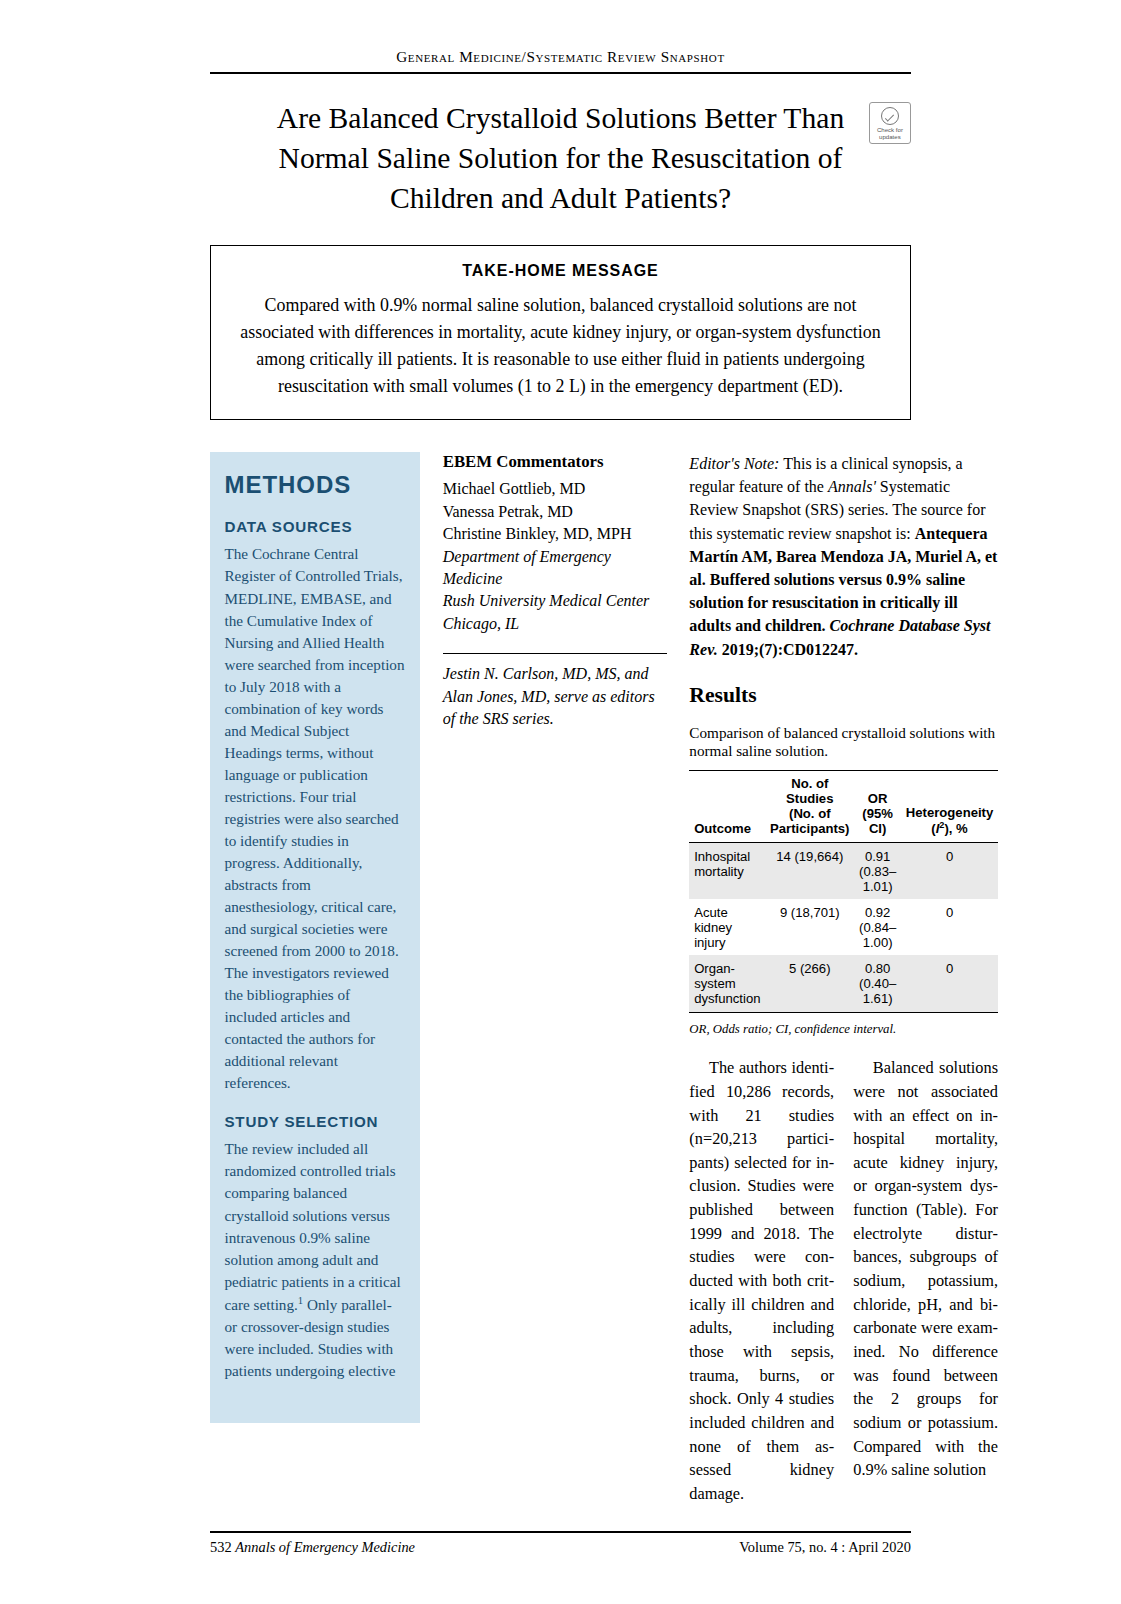General Medicine/Systematic Review Snapshot
Check for
updates Are Balanced Crystalloid Solutions Better Than
Normal Saline Solution for the Resuscitation of
Children and Adult Patients?
TAKE-HOME MESSAGE
Compared with 0.9% normal saline solution, balanced crystalloid solutions are not associated with differences in mortality, acute kidney injury, or organ-system dysfunction among critically ill patients. It is reasonable to use either fluid in patients undergoing resuscitation with small volumes (1 to 2 L) in the emergency department (ED).
METHODS
DATA SOURCES
The Cochrane Central Register of Controlled Trials, MEDLINE, EMBASE, and the Cumulative Index of Nursing and Allied Health were searched from inception to July 2018 with a combination of key words and Medical Subject Headings terms, without language or publication restrictions. Four trial registries were also searched to identify studies in progress. Additionally, abstracts from anesthesiology, critical care, and surgical societies were screened from 2000 to 2018. The investigators reviewed the bibliographies of included articles and contacted the authors for additional relevant references.
STUDY SELECTION
The review included all randomized controlled trials comparing balanced crystalloid solutions versus intravenous 0.9% saline solution among adult and pediatric patients in a critical care setting.1 Only parallel- or crossover-design studies were included. Studies with patients undergoing elective
EBEM Commentators
Michael Gottlieb, MD
Vanessa Petrak, MD
Christine Binkley, MD, MPH
Department of Emergency Medicine
Rush University Medical Center
Chicago, IL
Jestin N. Carlson, MD, MS, and Alan Jones, MD, serve as editors of the SRS series.
Editor's Note: This is a clinical synopsis, a regular feature of the Annals' Systematic Review Snapshot (SRS) series. The source for this systematic review snapshot is: Antequera Martín AM, Barea Mendoza JA, Muriel A, et al. Buffered solutions versus 0.9% saline solution for resuscitation in critically ill adults and children. Cochrane Database Syst Rev. 2019;(7):CD012247.
Results
Comparison of balanced crystalloid solutions with normal saline solution.
| Outcome | No. of Studies (No. of Participants) | OR (95% CI) | Heterogeneity ( I 2 ), % |
| --- | --- | --- | --- |
| Inhospital mortality | 14 (19,664) | 0.91 (0.83–1.01) | 0 |
| Acute kidney injury | 9 (18,701) | 0.92 (0.84–1.00) | 0 |
| Organ-system dysfunction | 5 (266) | 0.80 (0.40–1.61) | 0 |
OR, Odds ratio; CI, confidence interval.
The authors identified 10,286 records, with 21 studies (n=20,213 participants) selected for inclusion. Studies were published between 1999 and 2018. The studies were conducted with both critically ill children and adults, including those with sepsis, trauma, burns, or shock. Only 4 studies included children and none of them assessed kidney damage.
Balanced solutions were not associated with an effect on inhospital mortality, acute kidney injury, or organ-system dysfunction (Table). For electrolyte disturbances, subgroups of sodium, potassium, chloride, pH, and bicarbonate were examined. No difference was found between the 2 groups for sodium or potassium. Compared with the 0.9% saline solution
532 Annals of Emergency Medicine
Volume 75, no. 4 : April 2020